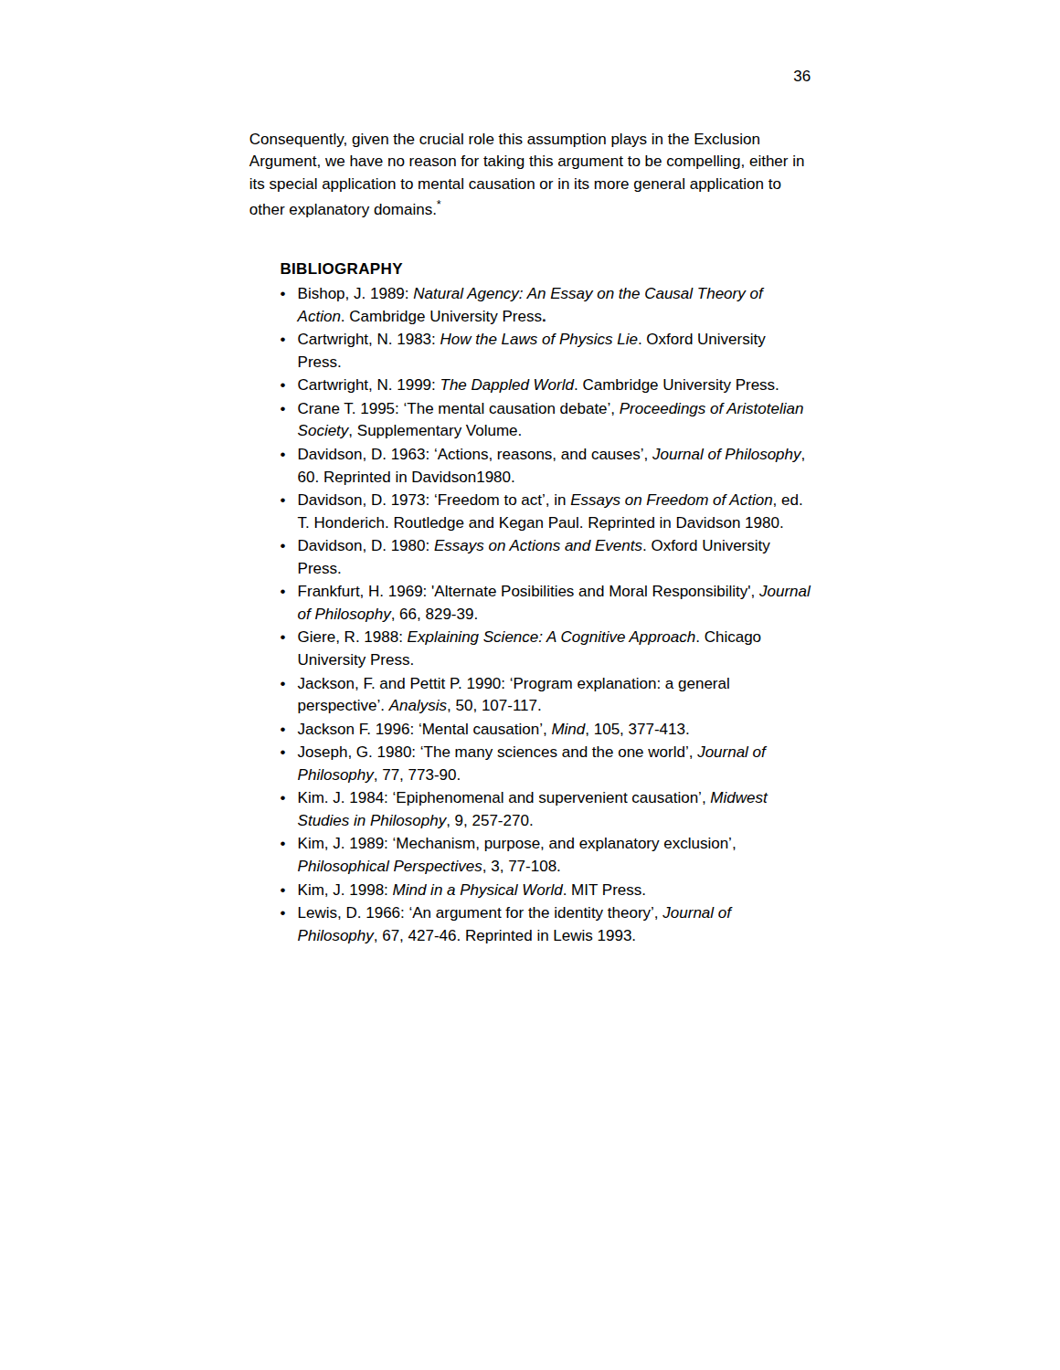36
Consequently, given the crucial role this assumption plays in the Exclusion Argument, we have no reason for taking this argument to be compelling, either in its special application to mental causation or in its more general application to other explanatory domains.*
BIBLIOGRAPHY
Bishop, J. 1989: Natural Agency: An Essay on the Causal Theory of Action. Cambridge University Press.
Cartwright, N. 1983: How the Laws of Physics Lie. Oxford University Press.
Cartwright, N. 1999: The Dappled World. Cambridge University Press.
Crane T. 1995: ‘The mental causation debate’, Proceedings of Aristotelian Society, Supplementary Volume.
Davidson, D. 1963: ‘Actions, reasons, and causes’, Journal of Philosophy, 60. Reprinted in Davidson1980.
Davidson, D. 1973: ‘Freedom to act’, in Essays on Freedom of Action, ed. T. Honderich. Routledge and Kegan Paul. Reprinted in Davidson 1980.
Davidson, D. 1980: Essays on Actions and Events. Oxford University Press.
Frankfurt, H. 1969: 'Alternate Posibilities and Moral Responsibility', Journal of Philosophy, 66, 829-39.
Giere, R. 1988: Explaining Science: A Cognitive Approach. Chicago University Press.
Jackson, F. and Pettit P. 1990: ‘Program explanation: a general perspective’. Analysis, 50, 107-117.
Jackson F. 1996: ‘Mental causation’, Mind, 105, 377-413.
Joseph, G. 1980: ‘The many sciences and the one world’, Journal of Philosophy, 77, 773-90.
Kim. J. 1984: ‘Epiphenomenal and supervenient causation’, Midwest Studies in Philosophy, 9, 257-270.
Kim, J. 1989: ‘Mechanism, purpose, and explanatory exclusion’, Philosophical Perspectives, 3, 77-108.
Kim, J. 1998: Mind in a Physical World. MIT Press.
Lewis, D. 1966: ‘An argument for the identity theory’, Journal of Philosophy, 67, 427-46. Reprinted in Lewis 1993.